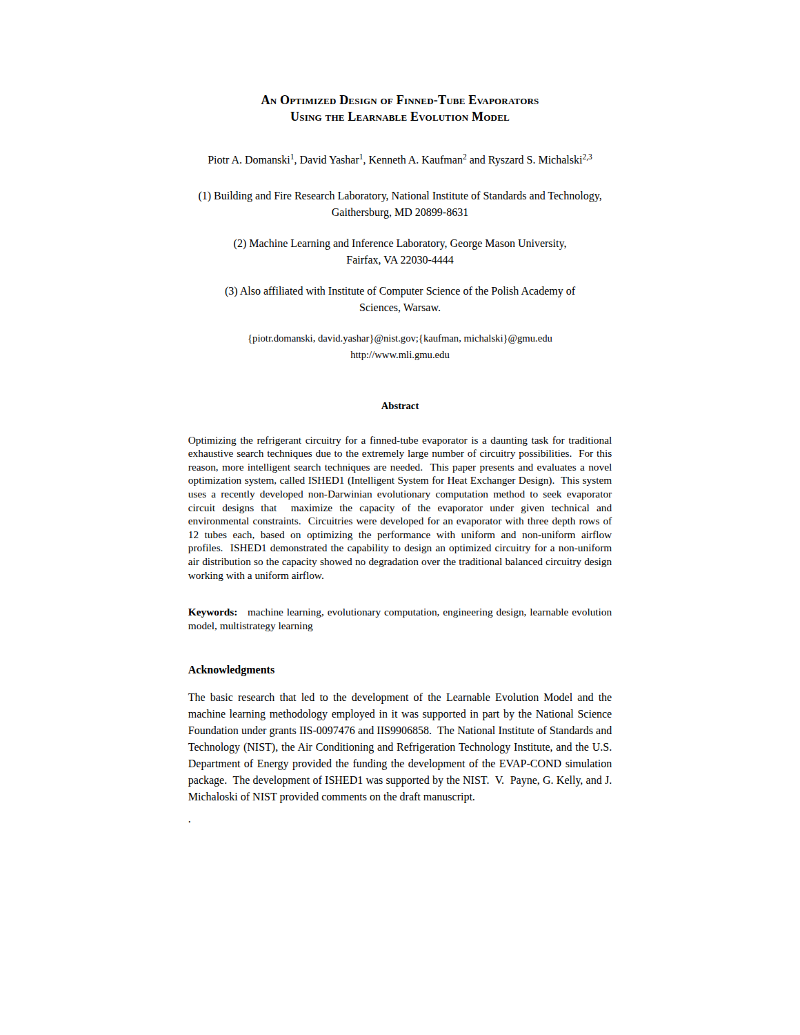An Optimized Design of Finned-Tube Evaporators
Using the Learnable Evolution Model
Piotr A. Domanski1, David Yashar1, Kenneth A. Kaufman2 and Ryszard S. Michalski2,3
(1) Building and Fire Research Laboratory, National Institute of Standards and Technology, Gaithersburg, MD 20899-8631
(2) Machine Learning and Inference Laboratory, George Mason University, Fairfax, VA 22030-4444
(3) Also affiliated with Institute of Computer Science of the Polish Academy of Sciences, Warsaw.
{piotr.domanski, david.yashar}@nist.gov;{kaufman, michalski}@gmu.edu http://www.mli.gmu.edu
Abstract
Optimizing the refrigerant circuitry for a finned-tube evaporator is a daunting task for traditional exhaustive search techniques due to the extremely large number of circuitry possibilities. For this reason, more intelligent search techniques are needed. This paper presents and evaluates a novel optimization system, called ISHED1 (Intelligent System for Heat Exchanger Design). This system uses a recently developed non-Darwinian evolutionary computation method to seek evaporator circuit designs that maximize the capacity of the evaporator under given technical and environmental constraints. Circuitries were developed for an evaporator with three depth rows of 12 tubes each, based on optimizing the performance with uniform and non-uniform airflow profiles. ISHED1 demonstrated the capability to design an optimized circuitry for a non-uniform air distribution so the capacity showed no degradation over the traditional balanced circuitry design working with a uniform airflow.
Keywords: machine learning, evolutionary computation, engineering design, learnable evolution model, multistrategy learning
Acknowledgments
The basic research that led to the development of the Learnable Evolution Model and the machine learning methodology employed in it was supported in part by the National Science Foundation under grants IIS-0097476 and IIS9906858. The National Institute of Standards and Technology (NIST), the Air Conditioning and Refrigeration Technology Institute, and the U.S. Department of Energy provided the funding the development of the EVAP-COND simulation package. The development of ISHED1 was supported by the NIST. V. Payne, G. Kelly, and J. Michaloski of NIST provided comments on the draft manuscript.
.